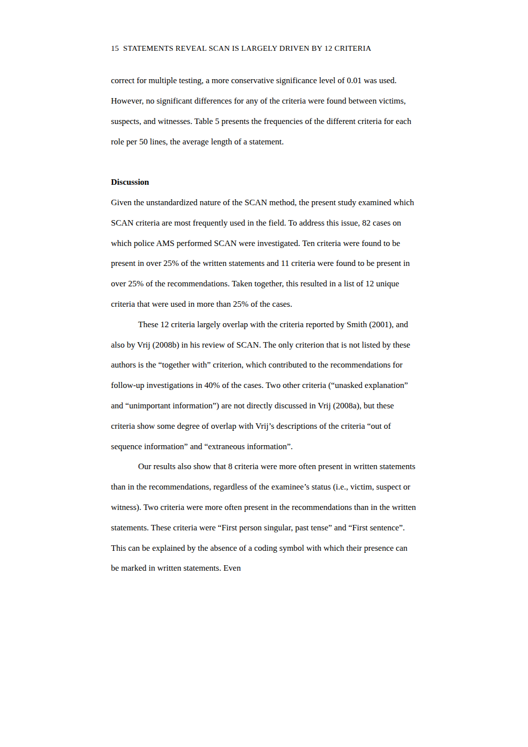15 STATEMENTS REVEAL SCAN IS LARGELY DRIVEN BY 12 CRITERIA
correct for multiple testing, a more conservative significance level of 0.01 was used. However, no significant differences for any of the criteria were found between victims, suspects, and witnesses. Table 5 presents the frequencies of the different criteria for each role per 50 lines, the average length of a statement.
Discussion
Given the unstandardized nature of the SCAN method, the present study examined which SCAN criteria are most frequently used in the field. To address this issue, 82 cases on which police AMS performed SCAN were investigated. Ten criteria were found to be present in over 25% of the written statements and 11 criteria were found to be present in over 25% of the recommendations. Taken together, this resulted in a list of 12 unique criteria that were used in more than 25% of the cases.
These 12 criteria largely overlap with the criteria reported by Smith (2001), and also by Vrij (2008b) in his review of SCAN. The only criterion that is not listed by these authors is the “together with” criterion, which contributed to the recommendations for follow-up investigations in 40% of the cases. Two other criteria (“unasked explanation” and “unimportant information”) are not directly discussed in Vrij (2008a), but these criteria show some degree of overlap with Vrij’s descriptions of the criteria “out of sequence information” and “extraneous information”.
Our results also show that 8 criteria were more often present in written statements than in the recommendations, regardless of the examinee’s status (i.e., victim, suspect or witness). Two criteria were more often present in the recommendations than in the written statements. These criteria were “First person singular, past tense” and “First sentence”. This can be explained by the absence of a coding symbol with which their presence can be marked in written statements. Even